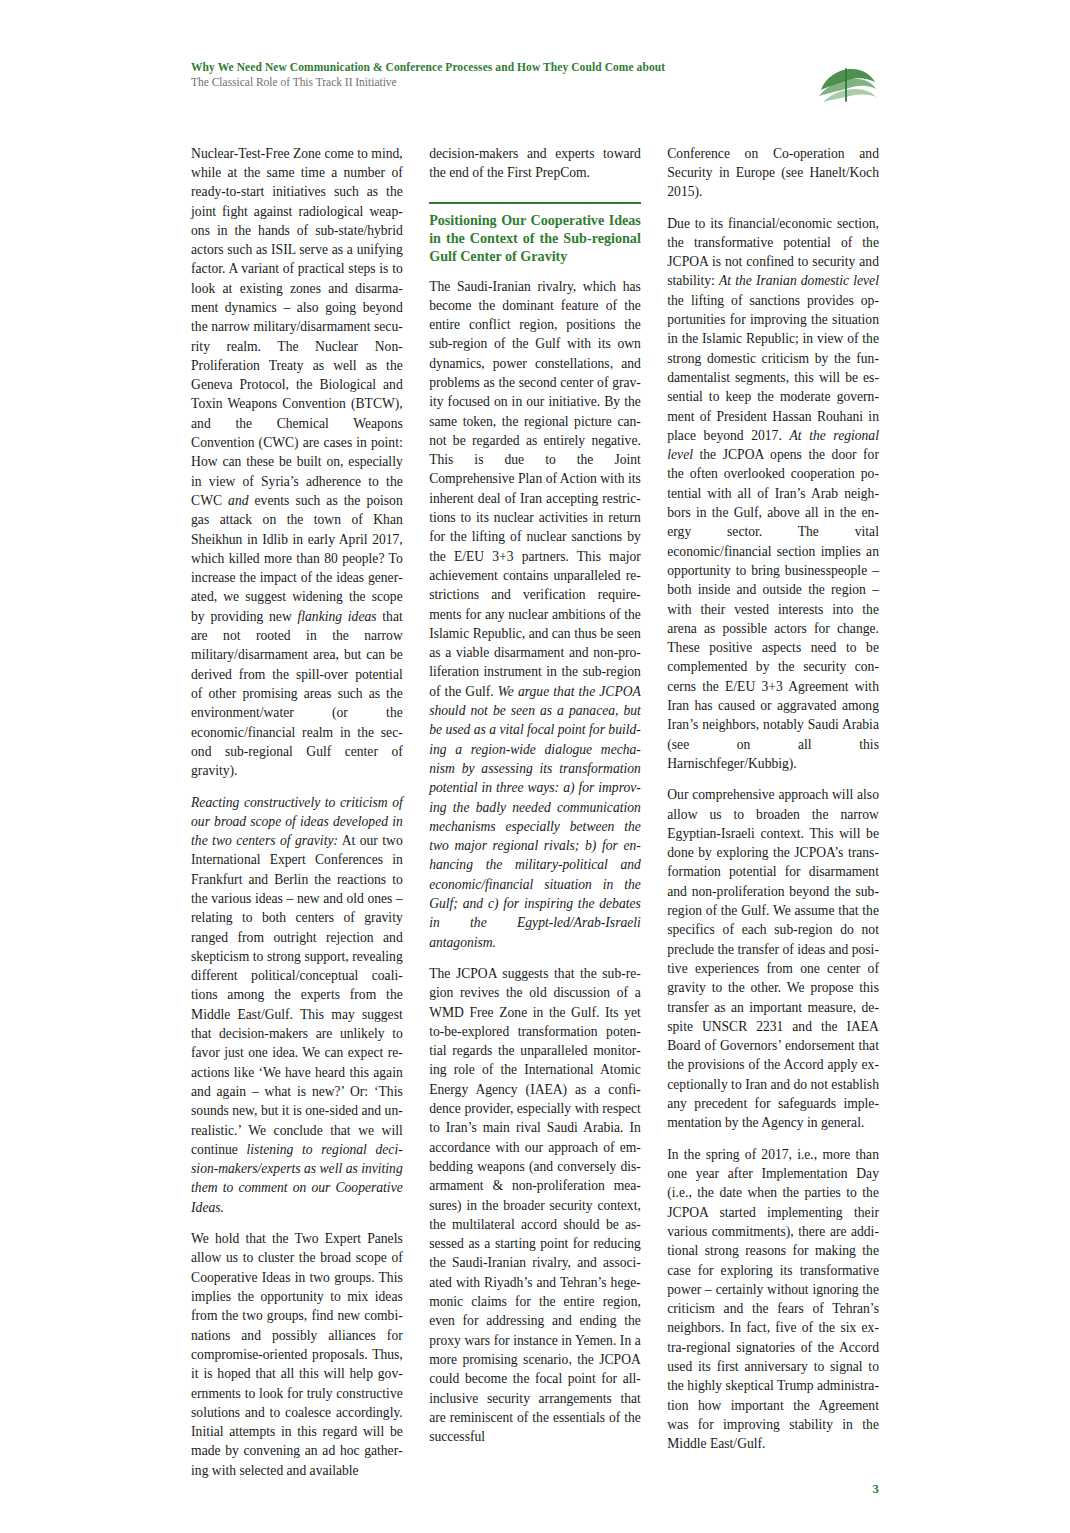Why We Need New Communication & Conference Processes and How They Could Come about
The Classical Role of This Track II Initiative
Nuclear-Test-Free Zone come to mind, while at the same time a number of ready-to-start initiatives such as the joint fight against radiological weapons in the hands of sub-state/hybrid actors such as ISIL serve as a unifying factor. A variant of practical steps is to look at existing zones and disarmament dynamics – also going beyond the narrow military/disarmament security realm. The Nuclear Non-Proliferation Treaty as well as the Geneva Protocol, the Biological and Toxin Weapons Convention (BTCW), and the Chemical Weapons Convention (CWC) are cases in point: How can these be built on, especially in view of Syria’s adherence to the CWC and events such as the poison gas attack on the town of Khan Sheikhun in Idlib in early April 2017, which killed more than 80 people? To increase the impact of the ideas generated, we suggest widening the scope by providing new flanking ideas that are not rooted in the narrow military/disarmament area, but can be derived from the spill-over potential of other promising areas such as the environment/water (or the economic/financial realm in the second sub-regional Gulf center of gravity).
Reacting constructively to criticism of our broad scope of ideas developed in the two centers of gravity: At our two International Expert Conferences in Frankfurt and Berlin the reactions to the various ideas – new and old ones – relating to both centers of gravity ranged from outright rejection and skepticism to strong support, revealing different political/conceptual coalitions among the experts from the Middle East/Gulf. This may suggest that decision-makers are unlikely to favor just one idea. We can expect reactions like ‘We have heard this again and again – what is new?’ Or: ‘This sounds new, but it is one-sided and unrealistic.’ We conclude that we will continue listening to regional decision-makers/experts as well as inviting them to comment on our Cooperative Ideas.
We hold that the Two Expert Panels allow us to cluster the broad scope of Cooperative Ideas in two groups. This implies the opportunity to mix ideas from the two groups, find new combinations and possibly alliances for compromise-oriented proposals. Thus, it is hoped that all this will help governments to look for truly constructive solutions and to coalesce accordingly. Initial attempts in this regard will be made by convening an ad hoc gathering with selected and available
decision-makers and experts toward the end of the First PrepCom.
Positioning Our Cooperative Ideas in the Context of the Sub-regional Gulf Center of Gravity
The Saudi-Iranian rivalry, which has become the dominant feature of the entire conflict region, positions the sub-region of the Gulf with its own dynamics, power constellations, and problems as the second center of gravity focused on in our initiative. By the same token, the regional picture cannot be regarded as entirely negative. This is due to the Joint Comprehensive Plan of Action with its inherent deal of Iran accepting restrictions to its nuclear activities in return for the lifting of nuclear sanctions by the E/EU 3+3 partners. This major achievement contains unparalleled restrictions and verification requirements for any nuclear ambitions of the Islamic Republic, and can thus be seen as a viable disarmament and non-proliferation instrument in the sub-region of the Gulf. We argue that the JCPOA should not be seen as a panacea, but be used as a vital focal point for building a region-wide dialogue mechanism by assessing its transformation potential in three ways: a) for improving the badly needed communication mechanisms especially between the two major regional rivals; b) for enhancing the military-political and economic/financial situation in the Gulf; and c) for inspiring the debates in the Egypt-led/Arab-Israeli antagonism.
The JCPOA suggests that the sub-region revives the old discussion of a WMD Free Zone in the Gulf. Its yet to-be-explored transformation potential regards the unparalleled monitoring role of the International Atomic Energy Agency (IAEA) as a confidence provider, especially with respect to Iran’s main rival Saudi Arabia. In accordance with our approach of embedding weapons (and conversely disarmament & non-proliferation measures) in the broader security context, the multilateral accord should be assessed as a starting point for reducing the Saudi-Iranian rivalry, and associated with Riyadh’s and Tehran’s hegemonic claims for the entire region, even for addressing and ending the proxy wars for instance in Yemen. In a more promising scenario, the JCPOA could become the focal point for all-inclusive security arrangements that are reminiscent of the essentials of the successful
Conference on Co-operation and Security in Europe (see Hanelt/Koch 2015).
Due to its financial/economic section, the transformative potential of the JCPOA is not confined to security and stability: At the Iranian domestic level the lifting of sanctions provides opportunities for improving the situation in the Islamic Republic; in view of the strong domestic criticism by the fundamentalist segments, this will be essential to keep the moderate government of President Hassan Rouhani in place beyond 2017. At the regional level the JCPOA opens the door for the often overlooked cooperation potential with all of Iran’s Arab neighbors in the Gulf, above all in the energy sector. The vital economic/financial section implies an opportunity to bring businesspeople – both inside and outside the region – with their vested interests into the arena as possible actors for change. These positive aspects need to be complemented by the security concerns the E/EU 3+3 Agreement with Iran has caused or aggravated among Iran’s neighbors, notably Saudi Arabia (see on all this Harnischfeger/Kubbig).
Our comprehensive approach will also allow us to broaden the narrow Egyptian-Israeli context. This will be done by exploring the JCPOA’s transformation potential for disarmament and non-proliferation beyond the sub-region of the Gulf. We assume that the specifics of each sub-region do not preclude the transfer of ideas and positive experiences from one center of gravity to the other. We propose this transfer as an important measure, despite UNSCR 2231 and the IAEA Board of Governors’ endorsement that the provisions of the Accord apply exceptionally to Iran and do not establish any precedent for safeguards implementation by the Agency in general.
In the spring of 2017, i.e., more than one year after Implementation Day (i.e., the date when the parties to the JCPOA started implementing their various commitments), there are additional strong reasons for making the case for exploring its transformative power – certainly without ignoring the criticism and the fears of Tehran’s neighbors. In fact, five of the six extra-regional signatories of the Accord used its first anniversary to signal to the highly skeptical Trump administration how important the Agreement was for improving stability in the Middle East/Gulf.
3